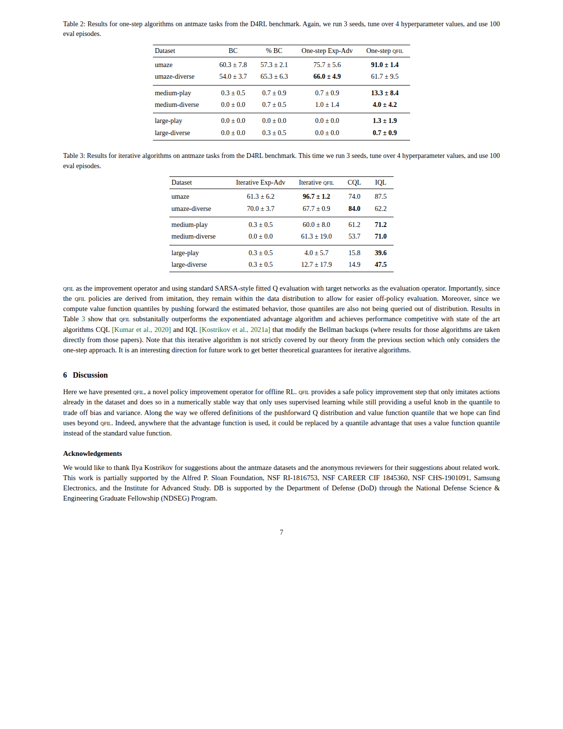Table 2: Results for one-step algorithms on antmaze tasks from the D4RL benchmark. Again, we run 3 seeds, tune over 4 hyperparameter values, and use 100 eval episodes.
| Dataset | BC | % BC | One-step Exp-Adv | One-step qfil |
| --- | --- | --- | --- | --- |
| umaze | 60.3 ± 7.8 | 57.3 ± 2.1 | 75.7 ± 5.6 | 91.0 ± 1.4 |
| umaze-diverse | 54.0 ± 3.7 | 65.3 ± 6.3 | 66.0 ± 4.9 | 61.7 ± 9.5 |
| medium-play | 0.3 ± 0.5 | 0.7 ± 0.9 | 0.7 ± 0.9 | 13.3 ± 8.4 |
| medium-diverse | 0.0 ± 0.0 | 0.7 ± 0.5 | 1.0 ± 1.4 | 4.0 ± 4.2 |
| large-play | 0.0 ± 0.0 | 0.0 ± 0.0 | 0.0 ± 0.0 | 1.3 ± 1.9 |
| large-diverse | 0.0 ± 0.0 | 0.3 ± 0.5 | 0.0 ± 0.0 | 0.7 ± 0.9 |
Table 3: Results for iterative algorithms on antmaze tasks from the D4RL benchmark. This time we run 3 seeds, tune over 4 hyperparameter values, and use 100 eval episodes.
| Dataset | Iterative Exp-Adv | Iterative qfil | CQL | IQL |
| --- | --- | --- | --- | --- |
| umaze | 61.3 ± 6.2 | 96.7 ± 1.2 | 74.0 | 87.5 |
| umaze-diverse | 70.0 ± 3.7 | 67.7 ± 0.9 | 84.0 | 62.2 |
| medium-play | 0.3 ± 0.5 | 60.0 ± 8.0 | 61.2 | 71.2 |
| medium-diverse | 0.0 ± 0.0 | 61.3 ± 19.0 | 53.7 | 71.0 |
| large-play | 0.3 ± 0.5 | 4.0 ± 5.7 | 15.8 | 39.6 |
| large-diverse | 0.3 ± 0.5 | 12.7 ± 17.9 | 14.9 | 47.5 |
qfil as the improvement operator and using standard SARSA-style fitted Q evaluation with target networks as the evaluation operator. Importantly, since the qfil policies are derived from imitation, they remain within the data distribution to allow for easier off-policy evaluation. Moreover, since we compute value function quantiles by pushing forward the estimated behavior, those quantiles are also not being queried out of distribution. Results in Table 3 show that qfil substanitally outperforms the exponentiated advantage algorithm and achieves performance competitive with state of the art algorithms CQL [Kumar et al., 2020] and IQL [Kostrikov et al., 2021a] that modify the Bellman backups (where results for those algorithms are taken directly from those papers). Note that this iterative algorithm is not strictly covered by our theory from the previous section which only considers the one-step approach. It is an interesting direction for future work to get better theoretical guarantees for iterative algorithms.
6 Discussion
Here we have presented qfil, a novel policy improvement operator for offline RL. qfil provides a safe policy improvement step that only imitates actions already in the dataset and does so in a numerically stable way that only uses supervised learning while still providing a useful knob in the quantile to trade off bias and variance. Along the way we offered definitions of the pushforward Q distribution and value function quantile that we hope can find uses beyond qfil. Indeed, anywhere that the advantage function is used, it could be replaced by a quantile advantage that uses a value function quantile instead of the standard value function.
Acknowledgements
We would like to thank Ilya Kostrikov for suggestions about the antmaze datasets and the anonymous reviewers for their suggestions about related work. This work is partially supported by the Alfred P. Sloan Foundation, NSF RI-1816753, NSF CAREER CIF 1845360, NSF CHS-1901091, Samsung Electronics, and the Institute for Advanced Study. DB is supported by the Department of Defense (DoD) through the National Defense Science & Engineering Graduate Fellowship (NDSEG) Program.
7